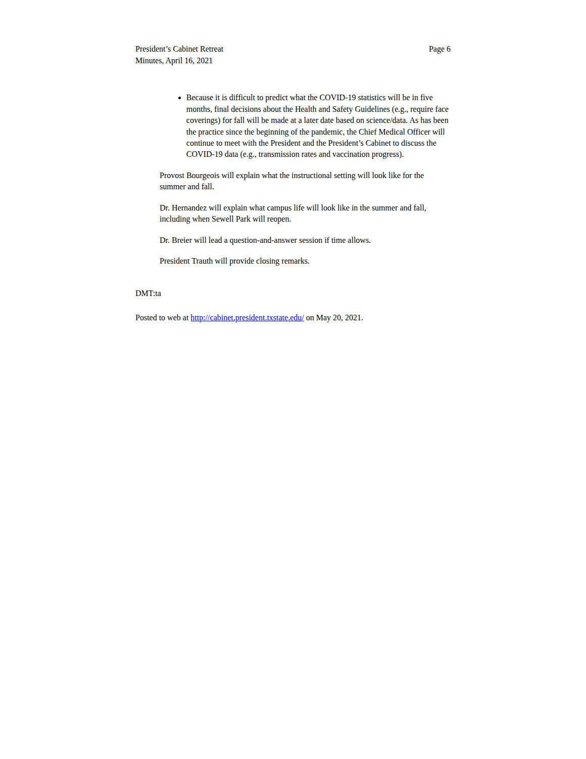President’s Cabinet Retreat
Minutes, April 16, 2021
Page 6
Because it is difficult to predict what the COVID-19 statistics will be in five months, final decisions about the Health and Safety Guidelines (e.g., require face coverings) for fall will be made at a later date based on science/data. As has been the practice since the beginning of the pandemic, the Chief Medical Officer will continue to meet with the President and the President’s Cabinet to discuss the COVID-19 data (e.g., transmission rates and vaccination progress).
Provost Bourgeois will explain what the instructional setting will look like for the summer and fall.
Dr. Hernandez will explain what campus life will look like in the summer and fall, including when Sewell Park will reopen.
Dr. Breier will lead a question-and-answer session if time allows.
President Trauth will provide closing remarks.
DMT:ta
Posted to web at http://cabinet.president.txstate.edu/ on May 20, 2021.